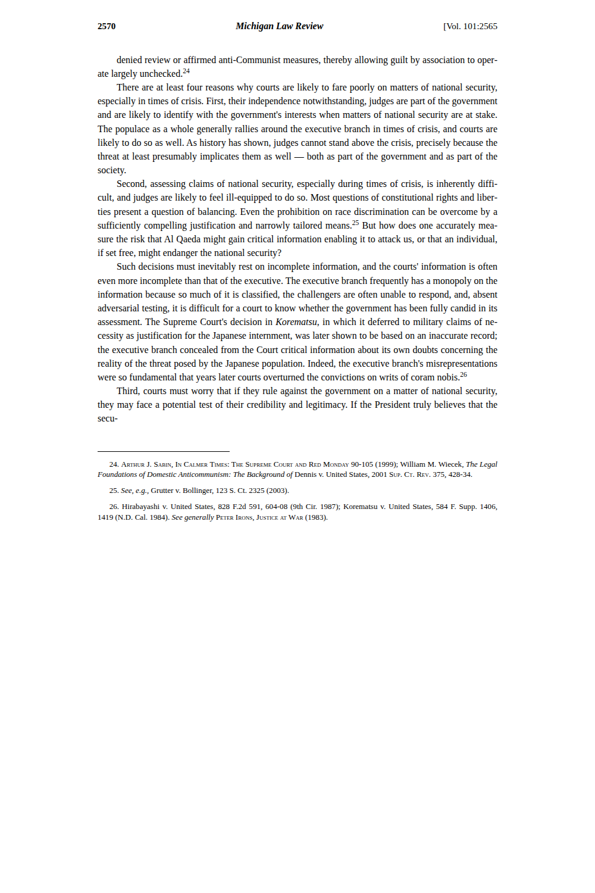2570 Michigan Law Review [Vol. 101:2565
denied review or affirmed anti-Communist measures, thereby allowing guilt by association to operate largely unchecked.24
There are at least four reasons why courts are likely to fare poorly on matters of national security, especially in times of crisis. First, their independence notwithstanding, judges are part of the government and are likely to identify with the government's interests when matters of national security are at stake. The populace as a whole generally rallies around the executive branch in times of crisis, and courts are likely to do so as well. As history has shown, judges cannot stand above the crisis, precisely because the threat at least presumably implicates them as well — both as part of the government and as part of the society.
Second, assessing claims of national security, especially during times of crisis, is inherently difficult, and judges are likely to feel ill-equipped to do so. Most questions of constitutional rights and liberties present a question of balancing. Even the prohibition on race discrimination can be overcome by a sufficiently compelling justification and narrowly tailored means.25 But how does one accurately measure the risk that Al Qaeda might gain critical information enabling it to attack us, or that an individual, if set free, might endanger the national security?
Such decisions must inevitably rest on incomplete information, and the courts' information is often even more incomplete than that of the executive. The executive branch frequently has a monopoly on the information because so much of it is classified, the challengers are often unable to respond, and, absent adversarial testing, it is difficult for a court to know whether the government has been fully candid in its assessment. The Supreme Court's decision in Korematsu, in which it deferred to military claims of necessity as justification for the Japanese internment, was later shown to be based on an inaccurate record; the executive branch concealed from the Court critical information about its own doubts concerning the reality of the threat posed by the Japanese population. Indeed, the executive branch's misrepresentations were so fundamental that years later courts overturned the convictions on writs of coram nobis.26
Third, courts must worry that if they rule against the government on a matter of national security, they may face a potential test of their credibility and legitimacy. If the President truly believes that the secu-
24. Arthur J. Sabin, In Calmer Times: The Supreme Court and Red Monday 90-105 (1999); William M. Wiecek, The Legal Foundations of Domestic Anticommunism: The Background of Dennis v. United States, 2001 Sup. Ct. Rev. 375, 428-34.
25. See, e.g., Grutter v. Bollinger, 123 S. Ct. 2325 (2003).
26. Hirabayashi v. United States, 828 F.2d 591, 604-08 (9th Cir. 1987); Korematsu v. United States, 584 F. Supp. 1406, 1419 (N.D. Cal. 1984). See generally Peter Irons, Justice at War (1983).